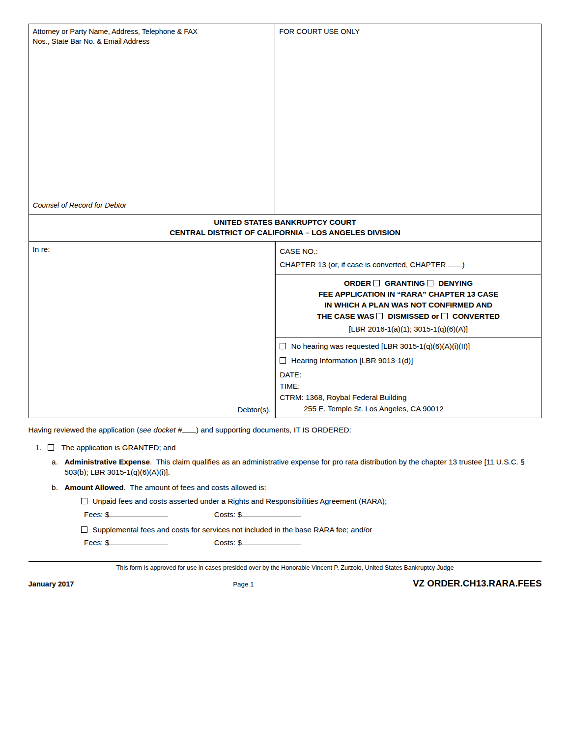| Attorney or Party Name, Address, Telephone & FAX Nos., State Bar No. & Email Address Counsel of Record for Debtor | FOR COURT USE ONLY |
| UNITED STATES BANKRUPTCY COURT CENTRAL DISTRICT OF CALIFORNIA – LOS ANGELES DIVISION |
| In re: Debtor(s). | / CASE NO.: CHAPTER 13 (or, if case is converted, CHAPTER ) / / ORDER GRANTING DENYING FEE APPLICATION IN “RARA” CHAPTER 13 CASE IN WHICH A PLAN WAS NOT CONFIRMED AND THE CASE WAS DISMISSED or CONVERTED [LBR 2016-1(a)(1); 3015-1(q)(6)(A)] / / No hearing was requested [LBR 3015-1(q)(6)(A)(i)(II)] Hearing Information [LBR 9013-1(d)] DATE: TIME: CTRM: 1368, Roybal Federal Building 255 E. Temple St. Los Angeles, CA 90012 / |
Having reviewed the application (see docket # ) and supporting documents, IT IS ORDERED:
The application is GRANTED; and
Administrative Expense. This claim qualifies as an administrative expense for pro rata distribution by the chapter 13 trustee [11 U.S.C. § 503(b); LBR 3015-1(q)(6)(A)(i)].
Amount Allowed. The amount of fees and costs allowed is:
Unpaid fees and costs asserted under a Rights and Responsibilities Agreement (RARA);
Fees: $ Costs: $
Supplemental fees and costs for services not included in the base RARA fee; and/or
Fees: $ Costs: $
This form is approved for use in cases presided over by the Honorable Vincent P. Zurzolo, United States Bankruptcy Judge
January 2017 Page 1 VZ ORDER.CH13.RARA.FEES